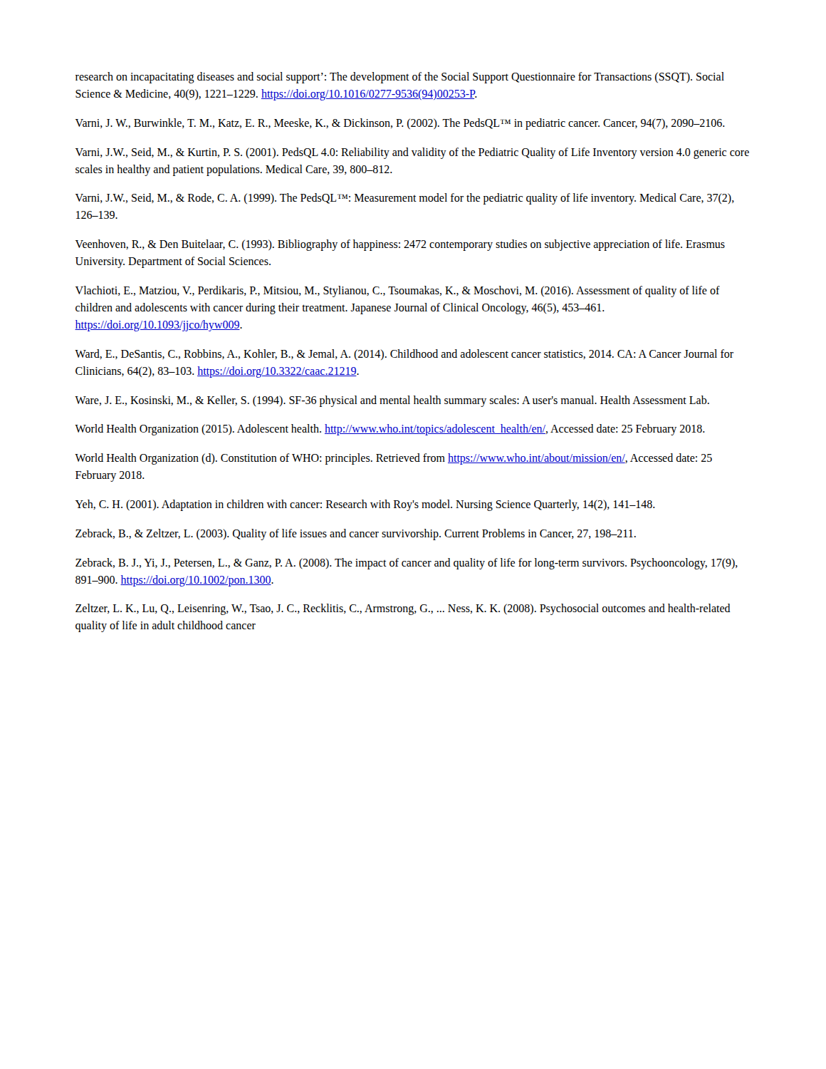research on incapacitating diseases and social support’: The development of the Social Support Questionnaire for Transactions (SSQT). Social Science & Medicine, 40(9), 1221–1229. https://doi.org/10.1016/0277-9536(94)00253-P.
Varni, J. W., Burwinkle, T. M., Katz, E. R., Meeske, K., & Dickinson, P. (2002). The PedsQL™ in pediatric cancer. Cancer, 94(7), 2090–2106.
Varni, J.W., Seid, M., & Kurtin, P. S. (2001). PedsQL 4.0: Reliability and validity of the Pediatric Quality of Life Inventory version 4.0 generic core scales in healthy and patient populations. Medical Care, 39, 800–812.
Varni, J.W., Seid, M., & Rode, C. A. (1999). The PedsQL™: Measurement model for the pediatric quality of life inventory. Medical Care, 37(2), 126–139.
Veenhoven, R., & Den Buitelaar, C. (1993). Bibliography of happiness: 2472 contemporary studies on subjective appreciation of life. Erasmus University. Department of Social Sciences.
Vlachioti, E., Matziou, V., Perdikaris, P., Mitsiou, M., Stylianou, C., Tsoumakas, K., & Moschovi, M. (2016). Assessment of quality of life of children and adolescents with cancer during their treatment. Japanese Journal of Clinical Oncology, 46(5), 453–461. https://doi.org/10.1093/jjco/hyw009.
Ward, E., DeSantis, C., Robbins, A., Kohler, B., & Jemal, A. (2014). Childhood and adolescent cancer statistics, 2014. CA: A Cancer Journal for Clinicians, 64(2), 83–103. https://doi.org/10.3322/caac.21219.
Ware, J. E., Kosinski, M., & Keller, S. (1994). SF-36 physical and mental health summary scales: A user's manual. Health Assessment Lab.
World Health Organization (2015). Adolescent health. http://www.who.int/topics/adolescent_health/en/, Accessed date: 25 February 2018.
World Health Organization (d). Constitution of WHO: principles. Retrieved from https://www.who.int/about/mission/en/, Accessed date: 25 February 2018.
Yeh, C. H. (2001). Adaptation in children with cancer: Research with Roy's model. Nursing Science Quarterly, 14(2), 141–148.
Zebrack, B., & Zeltzer, L. (2003). Quality of life issues and cancer survivorship. Current Problems in Cancer, 27, 198–211.
Zebrack, B. J., Yi, J., Petersen, L., & Ganz, P. A. (2008). The impact of cancer and quality of life for long-term survivors. Psychooncology, 17(9), 891–900. https://doi.org/10.1002/pon.1300.
Zeltzer, L. K., Lu, Q., Leisenring, W., Tsao, J. C., Recklitis, C., Armstrong, G., ... Ness, K. K. (2008). Psychosocial outcomes and health-related quality of life in adult childhood cancer